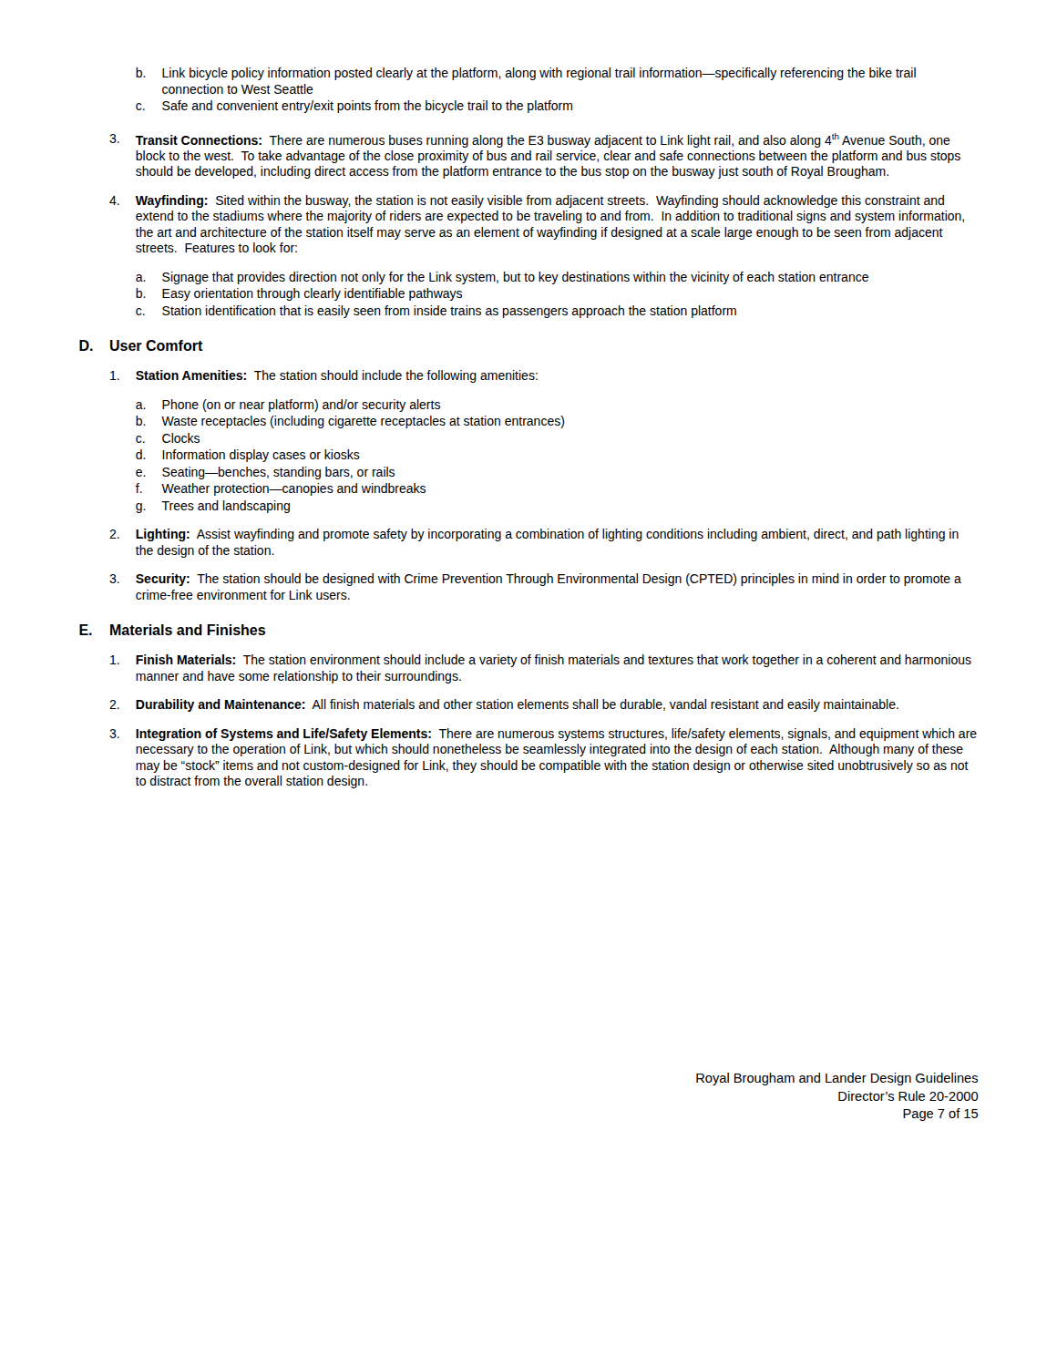b.
Link bicycle policy information posted clearly at the platform, along with regional trail information—specifically referencing the bike trail connection to West Seattle
c.
Safe and convenient entry/exit points from the bicycle trail to the platform
3.
Transit Connections: There are numerous buses running along the E3 busway adjacent to Link light rail, and also along 4th Avenue South, one block to the west. To take advantage of the close proximity of bus and rail service, clear and safe connections between the platform and bus stops should be developed, including direct access from the platform entrance to the bus stop on the busway just south of Royal Brougham.
4.
Wayfinding: Sited within the busway, the station is not easily visible from adjacent streets. Wayfinding should acknowledge this constraint and extend to the stadiums where the majority of riders are expected to be traveling to and from. In addition to traditional signs and system information, the art and architecture of the station itself may serve as an element of wayfinding if designed at a scale large enough to be seen from adjacent streets. Features to look for:
a.
Signage that provides direction not only for the Link system, but to key destinations within the vicinity of each station entrance
b.
Easy orientation through clearly identifiable pathways
c.
Station identification that is easily seen from inside trains as passengers approach the station platform
D.
User Comfort
1.
Station Amenities: The station should include the following amenities:
a.
Phone (on or near platform) and/or security alerts
b.
Waste receptacles (including cigarette receptacles at station entrances)
c.
Clocks
d.
Information display cases or kiosks
e.
Seating—benches, standing bars, or rails
f.
Weather protection—canopies and windbreaks
g.
Trees and landscaping
2.
Lighting: Assist wayfinding and promote safety by incorporating a combination of lighting conditions including ambient, direct, and path lighting in the design of the station.
3.
Security: The station should be designed with Crime Prevention Through Environmental Design (CPTED) principles in mind in order to promote a crime-free environment for Link users.
E.
Materials and Finishes
1.
Finish Materials: The station environment should include a variety of finish materials and textures that work together in a coherent and harmonious manner and have some relationship to their surroundings.
2.
Durability and Maintenance: All finish materials and other station elements shall be durable, vandal resistant and easily maintainable.
3.
Integration of Systems and Life/Safety Elements: There are numerous systems structures, life/safety elements, signals, and equipment which are necessary to the operation of Link, but which should nonetheless be seamlessly integrated into the design of each station. Although many of these may be “stock” items and not custom-designed for Link, they should be compatible with the station design or otherwise sited unobtrusively so as not to distract from the overall station design.
Royal Brougham and Lander Design Guidelines
Director’s Rule 20-2000
Page 7 of 15